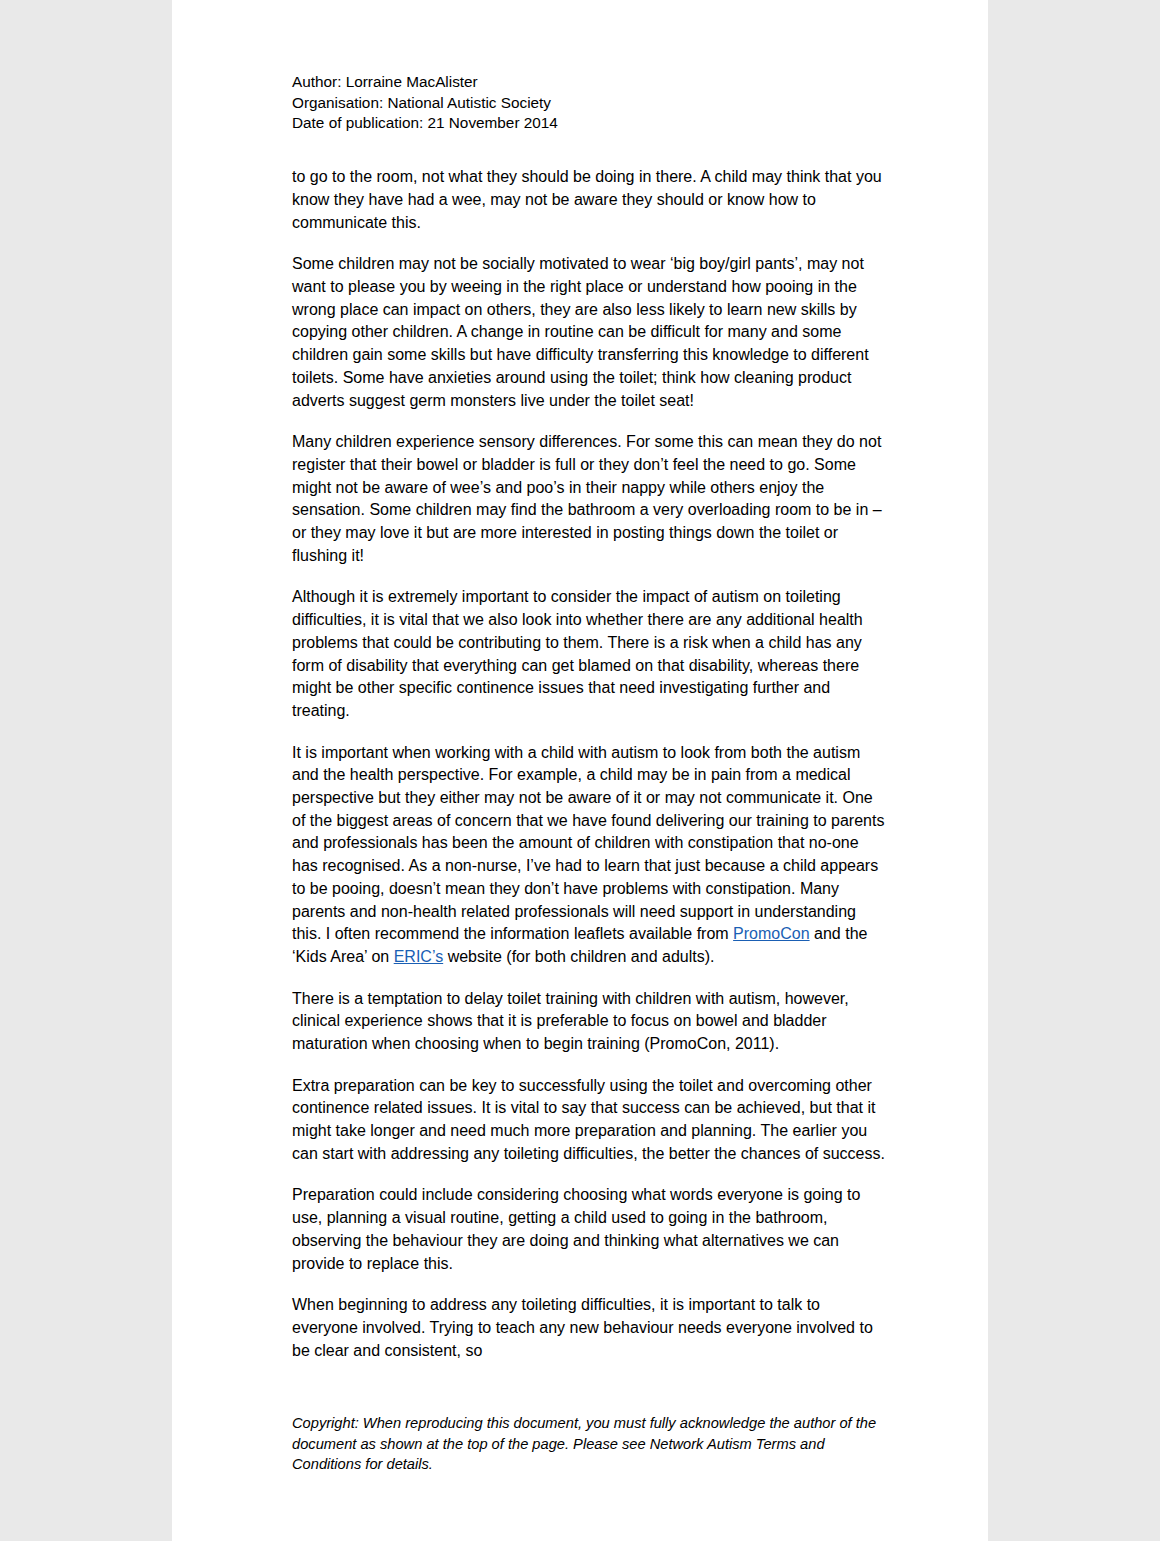Author: Lorraine MacAlister
Organisation: National Autistic Society
Date of publication: 21 November 2014
to go to the room, not what they should be doing in there. A child may think that you know they have had a wee, may not be aware they should or know how to communicate this.
Some children may not be socially motivated to wear ‘big boy/girl pants’, may not want to please you by weeing in the right place or understand how pooing in the wrong place can impact on others, they are also less likely to learn new skills by copying other children. A change in routine can be difficult for many and some children gain some skills but have difficulty transferring this knowledge to different toilets. Some have anxieties around using the toilet; think how cleaning product adverts suggest germ monsters live under the toilet seat!
Many children experience sensory differences. For some this can mean they do not register that their bowel or bladder is full or they don’t feel the need to go. Some might not be aware of wee’s and poo’s in their nappy while others enjoy the sensation. Some children may find the bathroom a very overloading room to be in – or they may love it but are more interested in posting things down the toilet or flushing it!
Although it is extremely important to consider the impact of autism on toileting difficulties, it is vital that we also look into whether there are any additional health problems that could be contributing to them. There is a risk when a child has any form of disability that everything can get blamed on that disability, whereas there might be other specific continence issues that need investigating further and treating.
It is important when working with a child with autism to look from both the autism and the health perspective. For example, a child may be in pain from a medical perspective but they either may not be aware of it or may not communicate it. One of the biggest areas of concern that we have found delivering our training to parents and professionals has been the amount of children with constipation that no-one has recognised. As a non-nurse, I’ve had to learn that just because a child appears to be pooing, doesn’t mean they don’t have problems with constipation. Many parents and non-health related professionals will need support in understanding this. I often recommend the information leaflets available from PromoCon and the ‘Kids Area’ on ERIC’s website (for both children and adults).
There is a temptation to delay toilet training with children with autism, however, clinical experience shows that it is preferable to focus on bowel and bladder maturation when choosing when to begin training (PromoCon, 2011).
Extra preparation can be key to successfully using the toilet and overcoming other continence related issues. It is vital to say that success can be achieved, but that it might take longer and need much more preparation and planning. The earlier you can start with addressing any toileting difficulties, the better the chances of success.
Preparation could include considering choosing what words everyone is going to use, planning a visual routine, getting a child used to going in the bathroom, observing the behaviour they are doing and thinking what alternatives we can provide to replace this.
When beginning to address any toileting difficulties, it is important to talk to everyone involved. Trying to teach any new behaviour needs everyone involved to be clear and consistent, so
Copyright: When reproducing this document, you must fully acknowledge the author of the document as shown at the top of the page. Please see Network Autism Terms and Conditions for details.